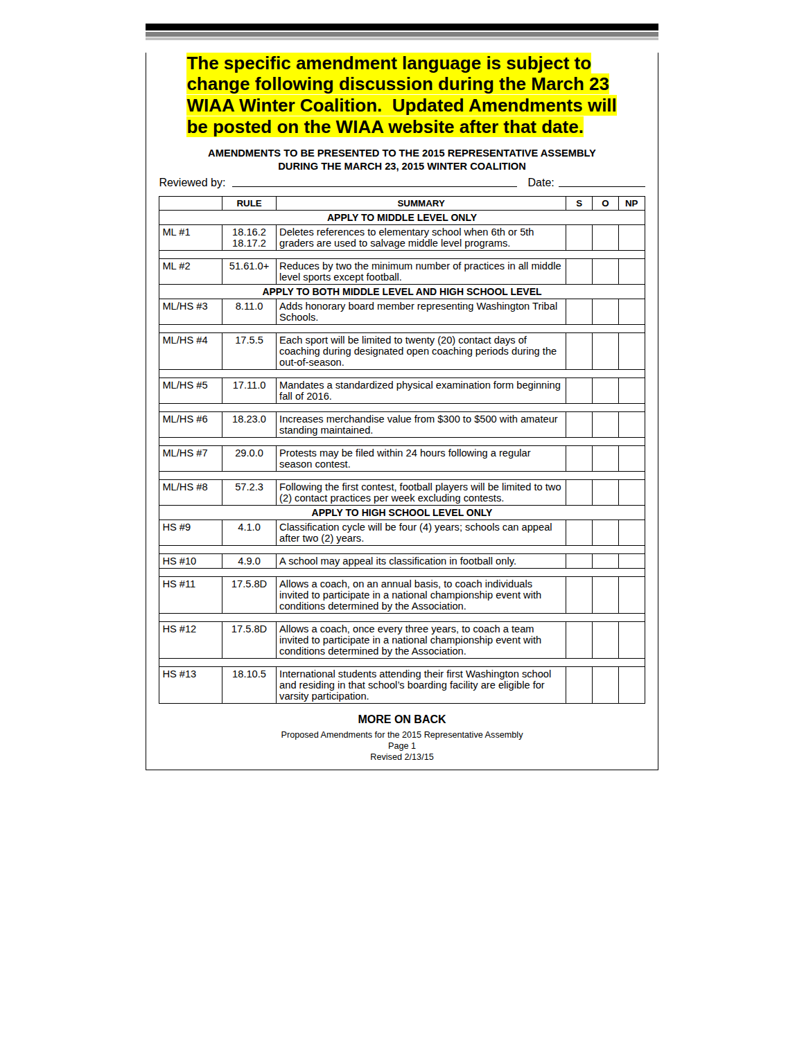The specific amendment language is subject to change following discussion during the March 23 WIAA Winter Coalition. Updated Amendments will be posted on the WIAA website after that date.
AMENDMENTS TO BE PRESENTED TO THE 2015 REPRESENTATIVE ASSEMBLY
DURING THE MARCH 23, 2015 WINTER COALITION
Reviewed by: Date:
| | RULE | SUMMARY | S | O | NP |
| APPLY TO MIDDLE LEVEL ONLY |
| ML #1 | 18.16.2 18.17.2 | Deletes references to elementary school when 6th or 5th graders are used to salvage middle level programs. | | | |
| ML #2 | 51.61.0+ | Reduces by two the minimum number of practices in all middle level sports except football. | | | |
| APPLY TO BOTH MIDDLE LEVEL AND HIGH SCHOOL LEVEL |
| ML/HS #3 | 8.11.0 | Adds honorary board member representing Washington Tribal Schools. | | | |
| ML/HS #4 | 17.5.5 | Each sport will be limited to twenty (20) contact days of coaching during designated open coaching periods during the out-of-season. | | | |
| ML/HS #5 | 17.11.0 | Mandates a standardized physical examination form beginning fall of 2016. | | | |
| ML/HS #6 | 18.23.0 | Increases merchandise value from $300 to $500 with amateur standing maintained. | | | |
| ML/HS #7 | 29.0.0 | Protests may be filed within 24 hours following a regular season contest. | | | |
| ML/HS #8 | 57.2.3 | Following the first contest, football players will be limited to two (2) contact practices per week excluding contests. | | | |
| APPLY TO HIGH SCHOOL LEVEL ONLY |
| HS #9 | 4.1.0 | Classification cycle will be four (4) years; schools can appeal after two (2) years. | | | |
| HS #10 | 4.9.0 | A school may appeal its classification in football only. | | | |
| HS #11 | 17.5.8D | Allows a coach, on an annual basis, to coach individuals invited to participate in a national championship event with conditions determined by the Association. | | | |
| HS #12 | 17.5.8D | Allows a coach, once every three years, to coach a team invited to participate in a national championship event with conditions determined by the Association. | | | |
| HS #13 | 18.10.5 | International students attending their first Washington school and residing in that school’s boarding facility are eligible for varsity participation. | | | |
MORE ON BACK
Proposed Amendments for the 2015 Representative Assembly
Page 1
Revised 2/13/15